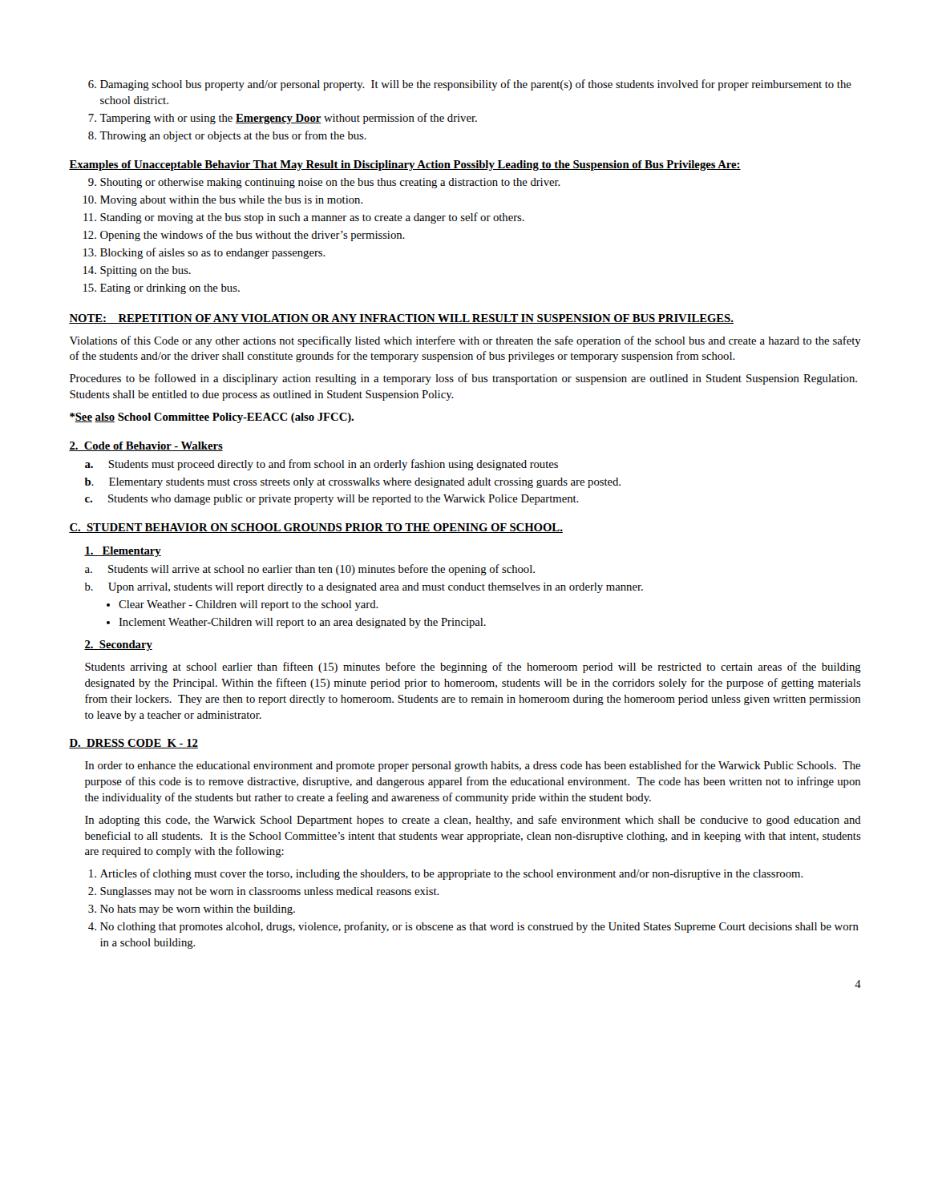Damaging school bus property and/or personal property. It will be the responsibility of the parent(s) of those students involved for proper reimbursement to the school district.
Tampering with or using the Emergency Door without permission of the driver.
Throwing an object or objects at the bus or from the bus.
Examples of Unacceptable Behavior That May Result in Disciplinary Action Possibly Leading to the Suspension of Bus Privileges Are:
Shouting or otherwise making continuing noise on the bus thus creating a distraction to the driver.
Moving about within the bus while the bus is in motion.
Standing or moving at the bus stop in such a manner as to create a danger to self or others.
Opening the windows of the bus without the driver’s permission.
Blocking of aisles so as to endanger passengers.
Spitting on the bus.
Eating or drinking on the bus.
NOTE: REPETITION OF ANY VIOLATION OR ANY INFRACTION WILL RESULT IN SUSPENSION OF BUS PRIVILEGES.
Violations of this Code or any other actions not specifically listed which interfere with or threaten the safe operation of the school bus and create a hazard to the safety of the students and/or the driver shall constitute grounds for the temporary suspension of bus privileges or temporary suspension from school.
Procedures to be followed in a disciplinary action resulting in a temporary loss of bus transportation or suspension are outlined in Student Suspension Regulation. Students shall be entitled to due process as outlined in Student Suspension Policy.
*See also School Committee Policy-EEACC (also JFCC).
2. Code of Behavior - Walkers
a. Students must proceed directly to and from school in an orderly fashion using designated routes
b. Elementary students must cross streets only at crosswalks where designated adult crossing guards are posted.
c. Students who damage public or private property will be reported to the Warwick Police Department.
C. STUDENT BEHAVIOR ON SCHOOL GROUNDS PRIOR TO THE OPENING OF SCHOOL.
1. Elementary
a. Students will arrive at school no earlier than ten (10) minutes before the opening of school.
b. Upon arrival, students will report directly to a designated area and must conduct themselves in an orderly manner.
Clear Weather - Children will report to the school yard.
Inclement Weather-Children will report to an area designated by the Principal.
2. Secondary
Students arriving at school earlier than fifteen (15) minutes before the beginning of the homeroom period will be restricted to certain areas of the building designated by the Principal. Within the fifteen (15) minute period prior to homeroom, students will be in the corridors solely for the purpose of getting materials from their lockers. They are then to report directly to homeroom. Students are to remain in homeroom during the homeroom period unless given written permission to leave by a teacher or administrator.
D. DRESS CODE K - 12
In order to enhance the educational environment and promote proper personal growth habits, a dress code has been established for the Warwick Public Schools. The purpose of this code is to remove distractive, disruptive, and dangerous apparel from the educational environment. The code has been written not to infringe upon the individuality of the students but rather to create a feeling and awareness of community pride within the student body.
In adopting this code, the Warwick School Department hopes to create a clean, healthy, and safe environment which shall be conducive to good education and beneficial to all students. It is the School Committee’s intent that students wear appropriate, clean non-disruptive clothing, and in keeping with that intent, students are required to comply with the following:
Articles of clothing must cover the torso, including the shoulders, to be appropriate to the school environment and/or non-disruptive in the classroom.
Sunglasses may not be worn in classrooms unless medical reasons exist.
No hats may be worn within the building.
No clothing that promotes alcohol, drugs, violence, profanity, or is obscene as that word is construed by the United States Supreme Court decisions shall be worn in a school building.
4